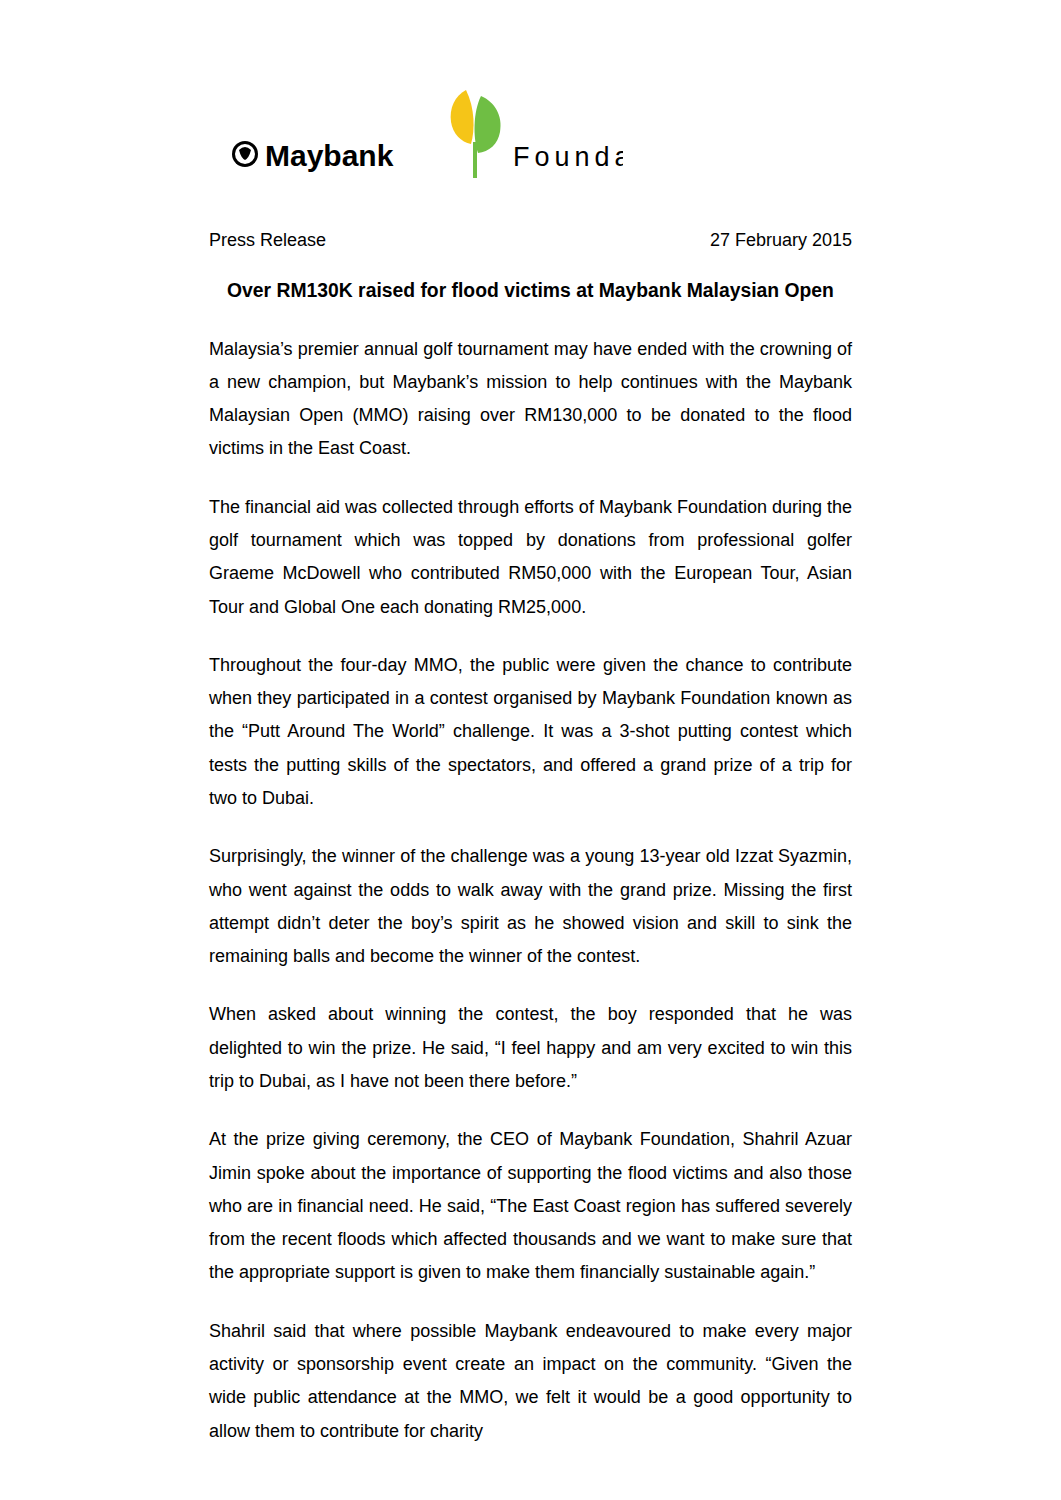Maybank Foundation
Press Release 27 February 2015
Over RM130K raised for flood victims at Maybank Malaysian Open
Malaysia’s premier annual golf tournament may have ended with the crowning of a new champion, but Maybank’s mission to help continues with the Maybank Malaysian Open (MMO) raising over RM130,000 to be donated to the flood victims in the East Coast.
The financial aid was collected through efforts of Maybank Foundation during the golf tournament which was topped by donations from professional golfer Graeme McDowell who contributed RM50,000 with the European Tour, Asian Tour and Global One each donating RM25,000.
Throughout the four-day MMO, the public were given the chance to contribute when they participated in a contest organised by Maybank Foundation known as the “Putt Around The World” challenge. It was a 3-shot putting contest which tests the putting skills of the spectators, and offered a grand prize of a trip for two to Dubai.
Surprisingly, the winner of the challenge was a young 13-year old Izzat Syazmin, who went against the odds to walk away with the grand prize. Missing the first attempt didn’t deter the boy’s spirit as he showed vision and skill to sink the remaining balls and become the winner of the contest.
When asked about winning the contest, the boy responded that he was delighted to win the prize. He said, “I feel happy and am very excited to win this trip to Dubai, as I have not been there before.”
At the prize giving ceremony, the CEO of Maybank Foundation, Shahril Azuar Jimin spoke about the importance of supporting the flood victims and also those who are in financial need. He said, “The East Coast region has suffered severely from the recent floods which affected thousands and we want to make sure that the appropriate support is given to make them financially sustainable again.”
Shahril said that where possible Maybank endeavoured to make every major activity or sponsorship event create an impact on the community. “Given the wide public attendance at the MMO, we felt it would be a good opportunity to allow them to contribute for charity